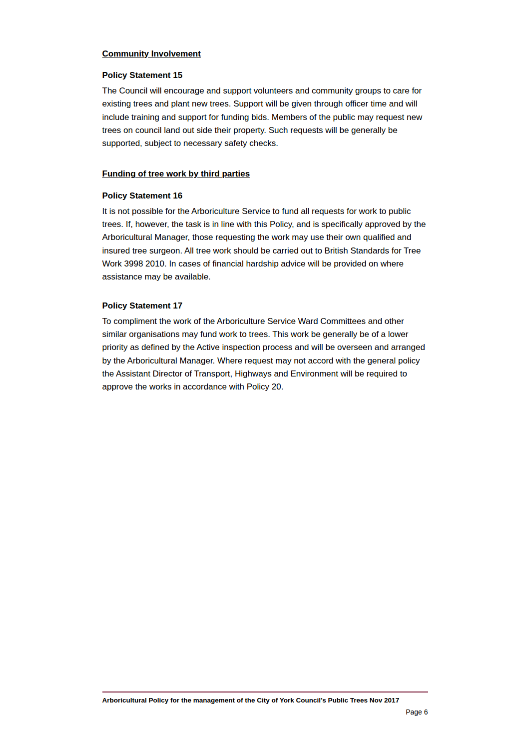Community Involvement
Policy Statement 15
The Council will encourage and support volunteers and community groups to care for existing trees and plant new trees. Support will be given through officer time and will include training and support for funding bids. Members of the public may request new trees on council land out side their property. Such requests will be generally be supported, subject to necessary safety checks.
Funding of tree work by third parties
Policy Statement 16
It is not possible for the Arboriculture Service to fund all requests for work to public trees. If, however, the task is in line with this Policy, and is specifically approved by the Arboricultural Manager, those requesting the work may use their own qualified and insured tree surgeon. All tree work should be carried out to British Standards for Tree Work 3998 2010. In cases of financial hardship advice will be provided on where assistance may be available.
Policy Statement 17
To compliment the work of the Arboriculture Service Ward Committees and other similar organisations may fund work to trees. This work be generally be of a lower priority as defined by the Active inspection process and will be overseen and arranged by the Arboricultural Manager. Where request may not accord with the general policy the Assistant Director of Transport, Highways and Environment will be required to approve the works in accordance with Policy 20.
Arboricultural Policy for the management of the City of York Council’s Public Trees Nov 2017 Page 6